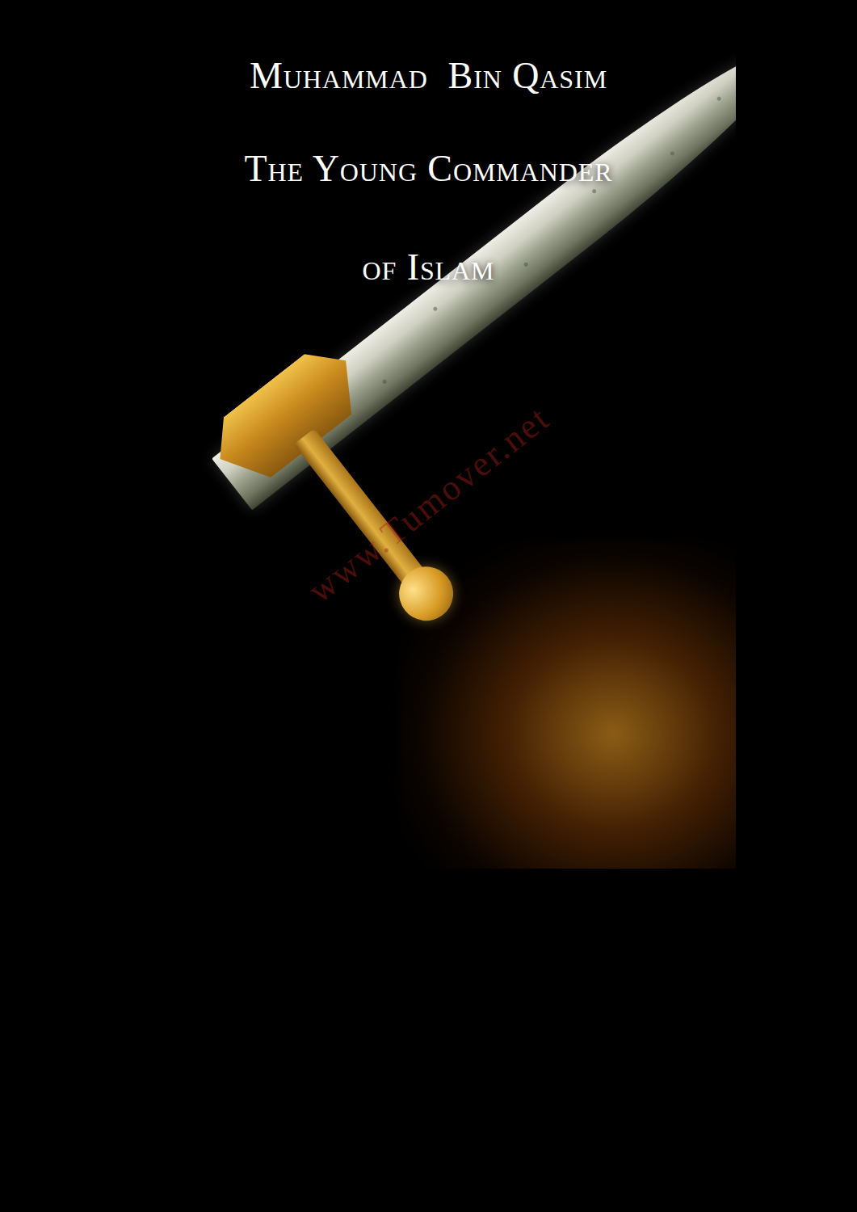www.Tumover.net
Muhammad Bin Qasim
The Young Commander
of Islam